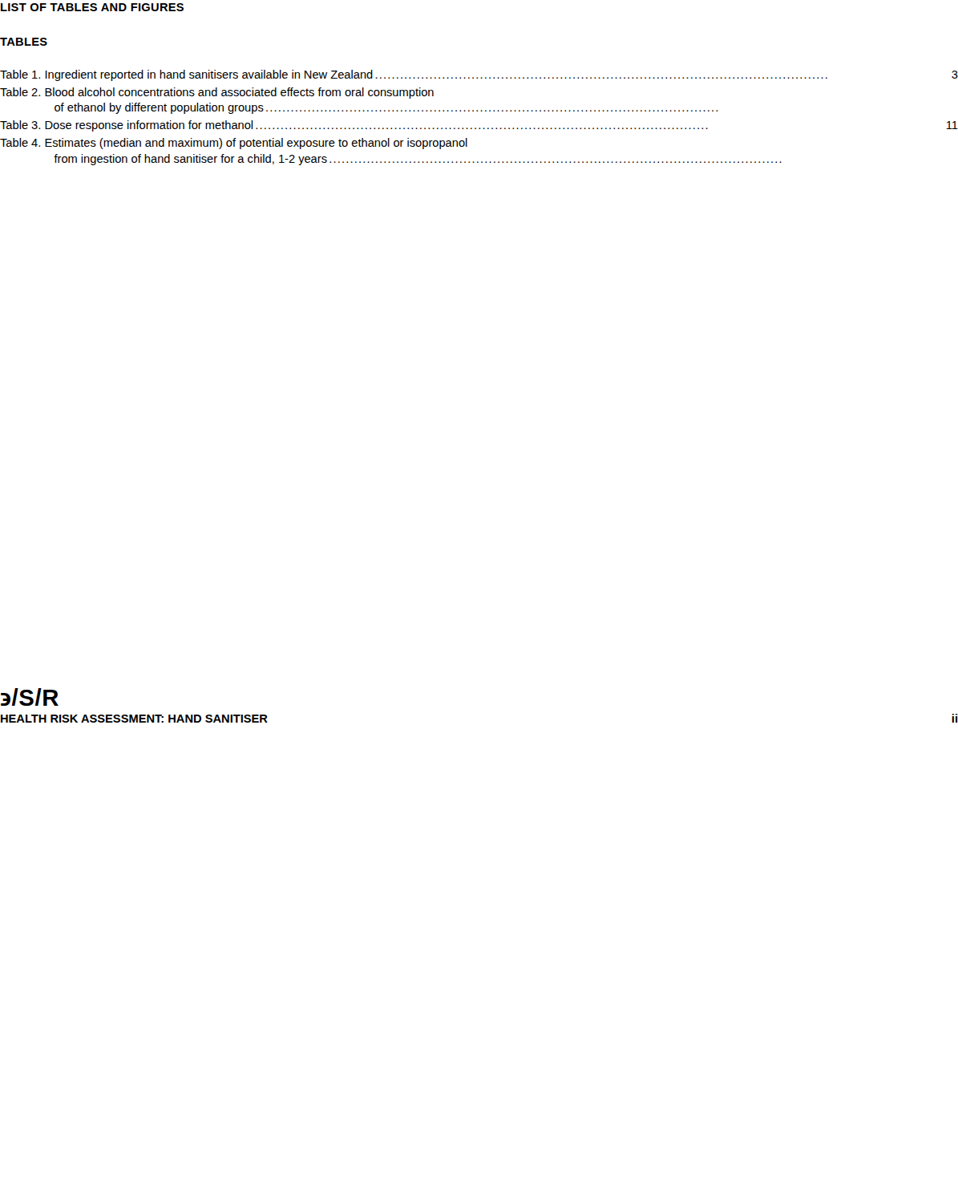LIST OF TABLES AND FIGURES
TABLES
Table 1. Ingredient reported in hand sanitisers available in New Zealand ............................................................................................................ 3
Table 2. Blood alcohol concentrations and associated effects from oral consumption
of ethanol by different population groups ............................................................................................................ 10
Table 3. Dose response information for methanol ............................................................................................................ 11
Table 4. Estimates (median and maximum) of potential exposure to ethanol or isopropanol
from ingestion of hand sanitiser for a child, 1-2 years ............................................................................................................ 15
϶/S/R
HEALTH RISK ASSESSMENT: HAND SANITISER ii